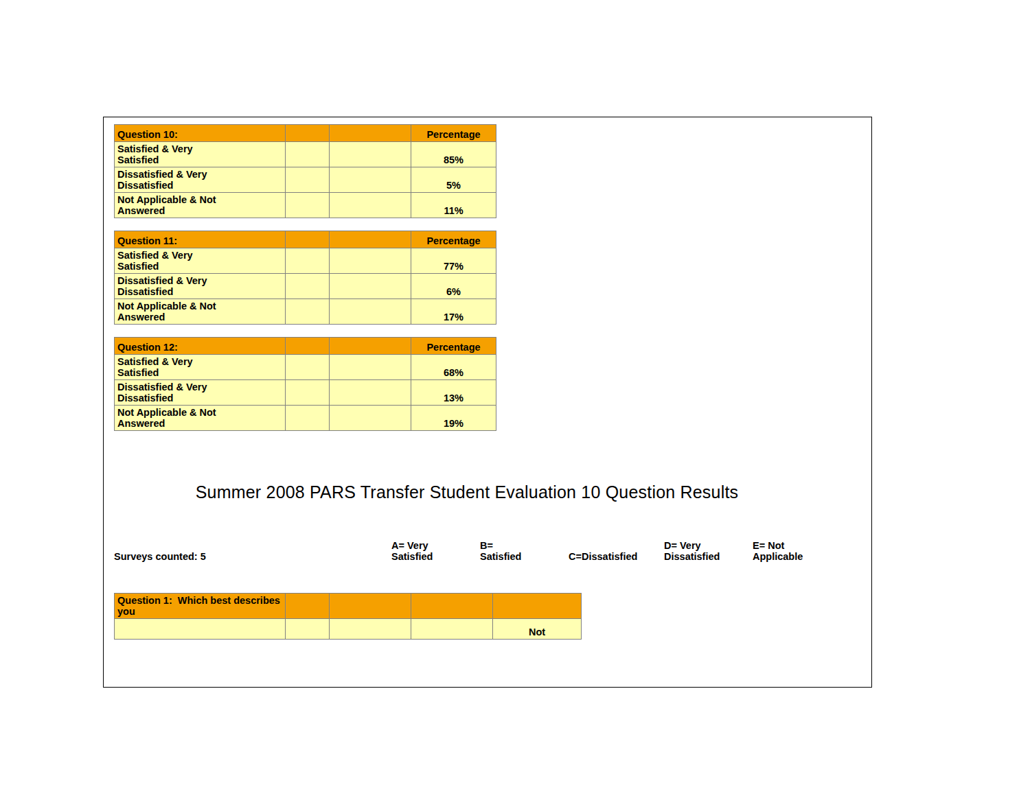| Question 10: | | | Percentage |
| Satisfied & Very Satisfied | | | 85% |
| Dissatisfied & Very Dissatisfied | | | 5% |
| Not Applicable & Not Answered | | | 11% |
| Question 11: | | | Percentage |
| Satisfied & Very Satisfied | | | 77% |
| Dissatisfied & Very Dissatisfied | | | 6% |
| Not Applicable & Not Answered | | | 17% |
| Question 12: | | | Percentage |
| Satisfied & Very Satisfied | | | 68% |
| Dissatisfied & Very Dissatisfied | | | 13% |
| Not Applicable & Not Answered | | | 19% |
Summer 2008 PARS Transfer Student Evaluation 10 Question Results
| Surveys counted: 5 | A= Very Satisfied | B= Satisfied | C=Dissatisfied | D= Very Dissatisfied | E= Not Applicable |
| Question 1: Which best describes you | | | | |
| | | | | Not |